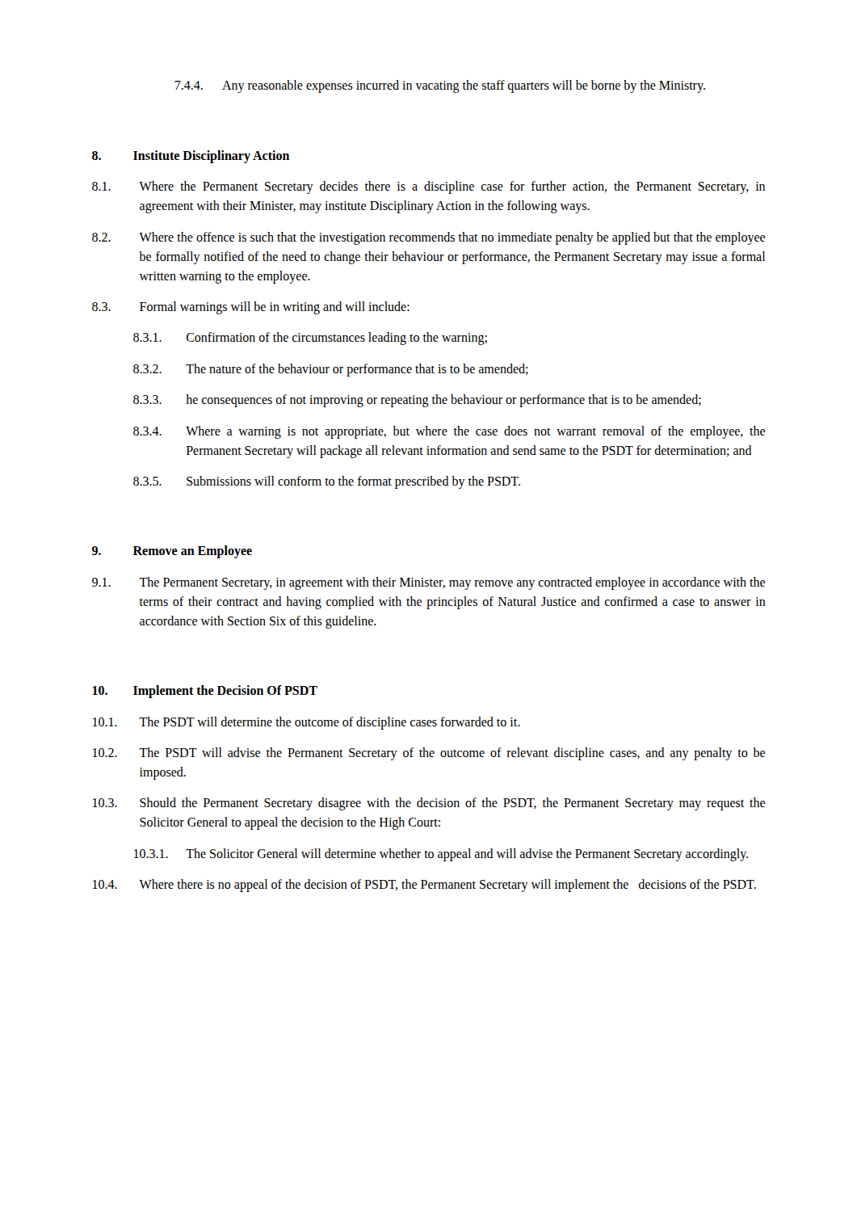7.4.4. Any reasonable expenses incurred in vacating the staff quarters will be borne by the Ministry.
8. Institute Disciplinary Action
8.1. Where the Permanent Secretary decides there is a discipline case for further action, the Permanent Secretary, in agreement with their Minister, may institute Disciplinary Action in the following ways.
8.2. Where the offence is such that the investigation recommends that no immediate penalty be applied but that the employee be formally notified of the need to change their behaviour or performance, the Permanent Secretary may issue a formal written warning to the employee.
8.3. Formal warnings will be in writing and will include:
8.3.1. Confirmation of the circumstances leading to the warning;
8.3.2. The nature of the behaviour or performance that is to be amended;
8.3.3. he consequences of not improving or repeating the behaviour or performance that is to be amended;
8.3.4. Where a warning is not appropriate, but where the case does not warrant removal of the employee, the Permanent Secretary will package all relevant information and send same to the PSDT for determination; and
8.3.5. Submissions will conform to the format prescribed by the PSDT.
9. Remove an Employee
9.1. The Permanent Secretary, in agreement with their Minister, may remove any contracted employee in accordance with the terms of their contract and having complied with the principles of Natural Justice and confirmed a case to answer in accordance with Section Six of this guideline.
10. Implement the Decision Of PSDT
10.1. The PSDT will determine the outcome of discipline cases forwarded to it.
10.2. The PSDT will advise the Permanent Secretary of the outcome of relevant discipline cases, and any penalty to be imposed.
10.3. Should the Permanent Secretary disagree with the decision of the PSDT, the Permanent Secretary may request the Solicitor General to appeal the decision to the High Court:
10.3.1. The Solicitor General will determine whether to appeal and will advise the Permanent Secretary accordingly.
10.4. Where there is no appeal of the decision of PSDT, the Permanent Secretary will implement the decisions of the PSDT.